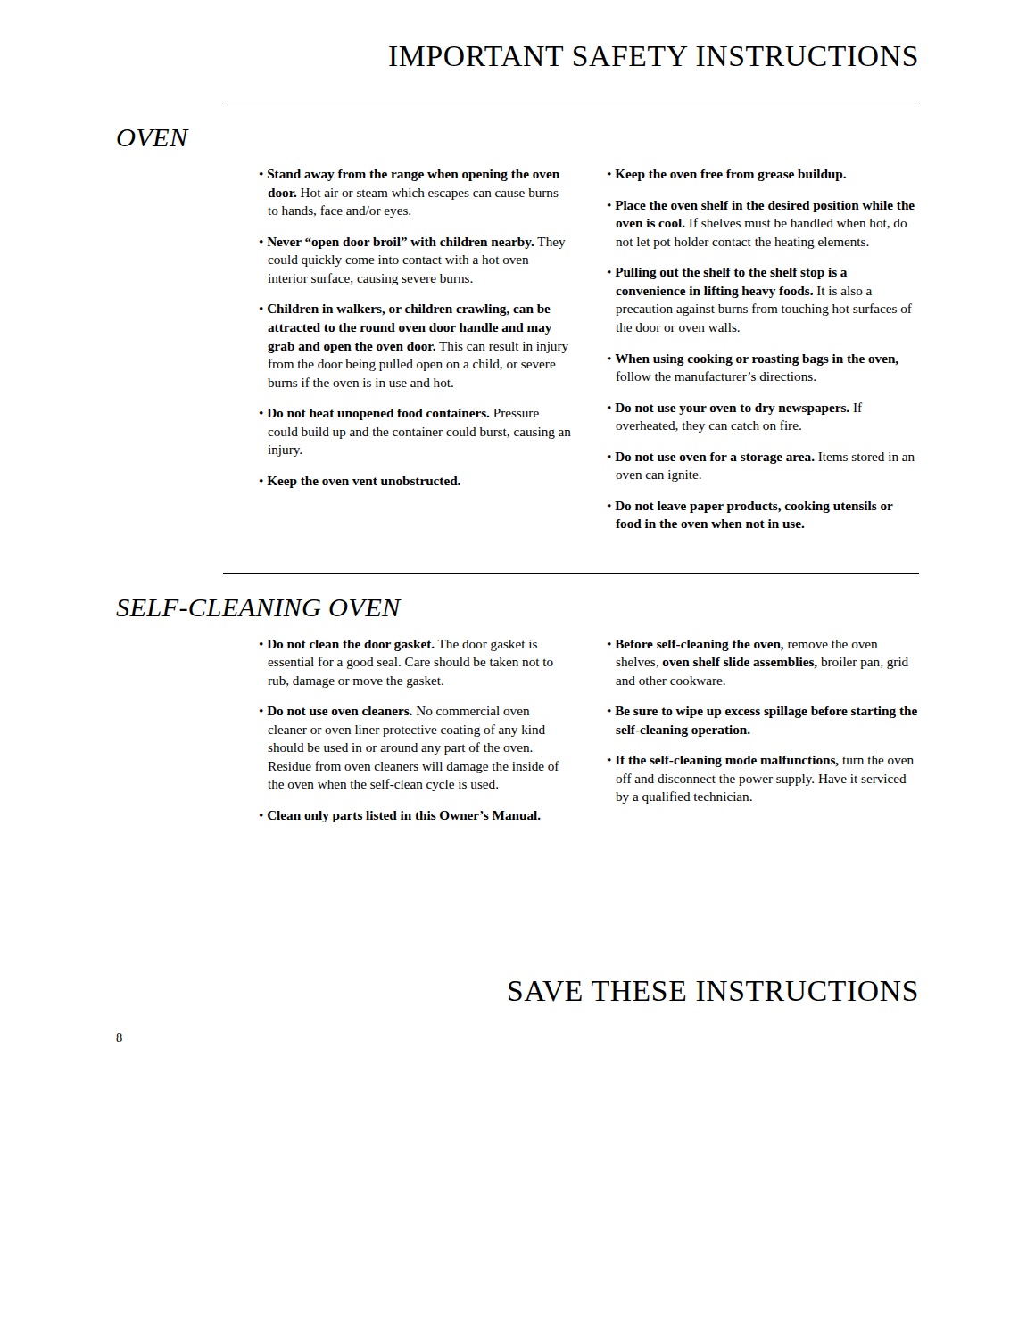IMPORTANT SAFETY INSTRUCTIONS
OVEN
Stand away from the range when opening the oven door. Hot air or steam which escapes can cause burns to hands, face and/or eyes.
Never “open door broil” with children nearby. They could quickly come into contact with a hot oven interior surface, causing severe burns.
Children in walkers, or children crawling, can be attracted to the round oven door handle and may grab and open the oven door. This can result in injury from the door being pulled open on a child, or severe burns if the oven is in use and hot.
Do not heat unopened food containers. Pressure could build up and the container could burst, causing an injury.
Keep the oven vent unobstructed.
Keep the oven free from grease buildup.
Place the oven shelf in the desired position while the oven is cool. If shelves must be handled when hot, do not let pot holder contact the heating elements.
Pulling out the shelf to the shelf stop is a convenience in lifting heavy foods. It is also a precaution against burns from touching hot surfaces of the door or oven walls.
When using cooking or roasting bags in the oven, follow the manufacturer’s directions.
Do not use your oven to dry newspapers. If overheated, they can catch on fire.
Do not use oven for a storage area. Items stored in an oven can ignite.
Do not leave paper products, cooking utensils or food in the oven when not in use.
SELF-CLEANING OVEN
Do not clean the door gasket. The door gasket is essential for a good seal. Care should be taken not to rub, damage or move the gasket.
Do not use oven cleaners. No commercial oven cleaner or oven liner protective coating of any kind should be used in or around any part of the oven. Residue from oven cleaners will damage the inside of the oven when the self-clean cycle is used.
Clean only parts listed in this Owner’s Manual.
Before self-cleaning the oven, remove the oven shelves, oven shelf slide assemblies, broiler pan, grid and other cookware.
Be sure to wipe up excess spillage before starting the self-cleaning operation.
If the self-cleaning mode malfunctions, turn the oven off and disconnect the power supply. Have it serviced by a qualified technician.
SAVE THESE INSTRUCTIONS
8